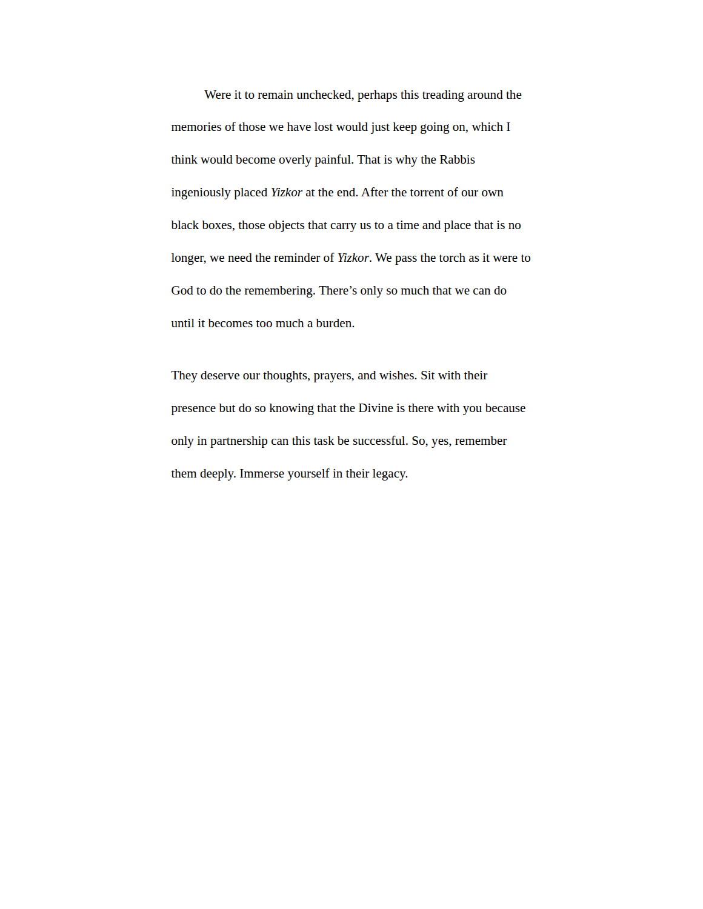Were it to remain unchecked, perhaps this treading around the memories of those we have lost would just keep going on, which I think would become overly painful. That is why the Rabbis ingeniously placed Yizkor at the end. After the torrent of our own black boxes, those objects that carry us to a time and place that is no longer, we need the reminder of Yizkor. We pass the torch as it were to God to do the remembering. There’s only so much that we can do until it becomes too much a burden.
They deserve our thoughts, prayers, and wishes. Sit with their presence but do so knowing that the Divine is there with you because only in partnership can this task be successful. So, yes, remember them deeply. Immerse yourself in their legacy.